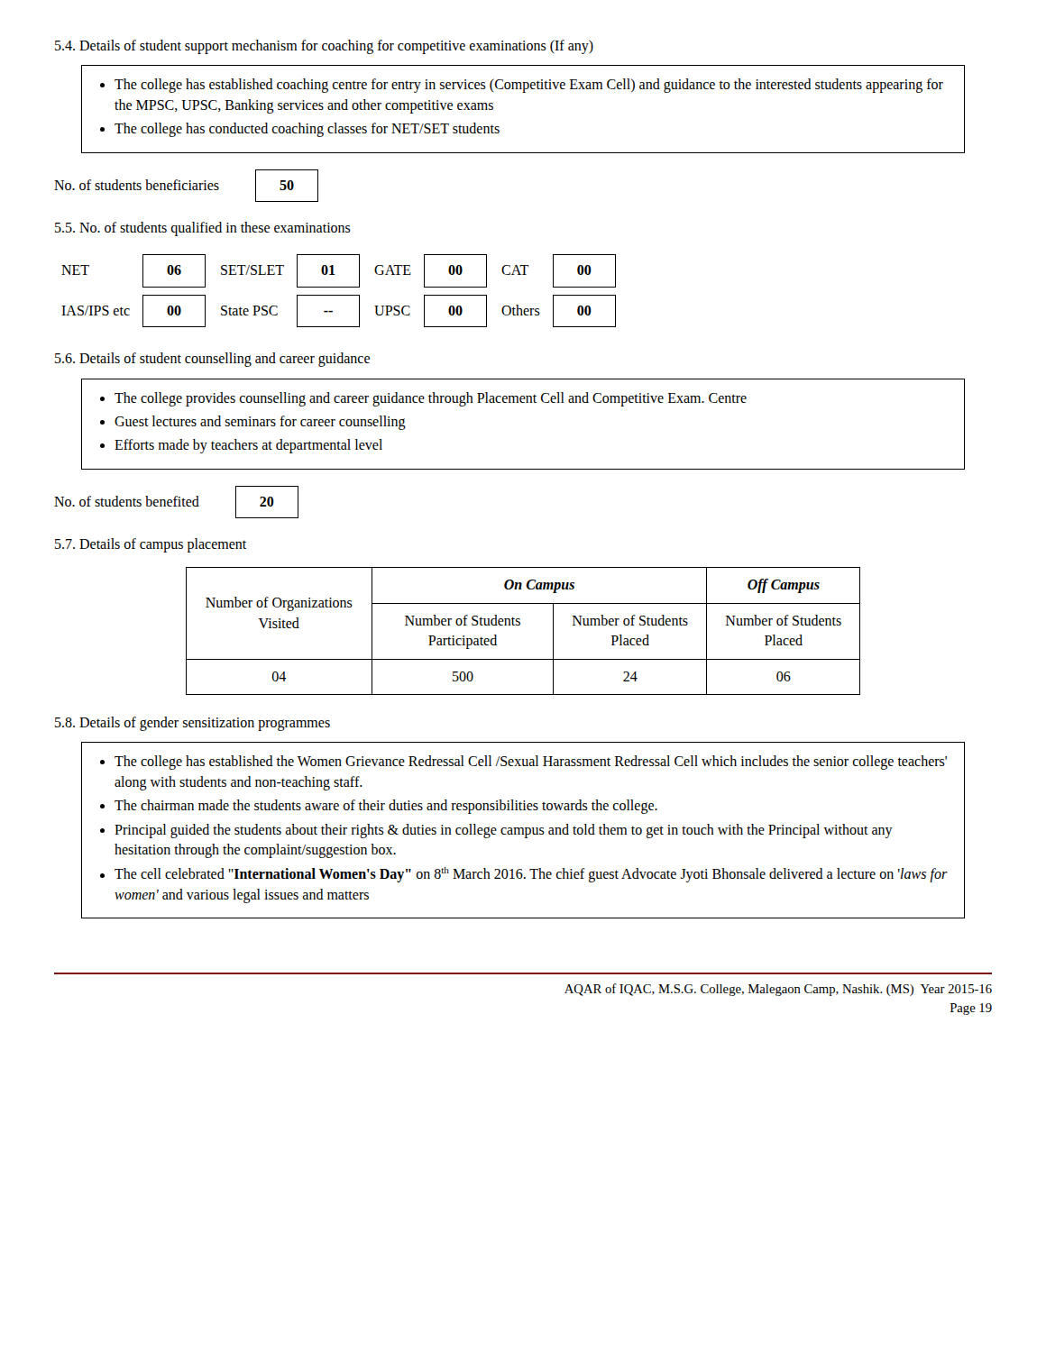5.4. Details of student support mechanism for coaching for competitive examinations (If any)
The college has established coaching centre for entry in services (Competitive Exam Cell) and guidance to the interested students appearing for the MPSC, UPSC, Banking services and other competitive exams
The college has conducted coaching classes for NET/SET students
No. of students beneficiaries 50
5.5. No. of students qualified in these examinations
| NET | 06 | SET/SLET | 01 | GATE | 00 | CAT | 00 |
| IAS/IPS etc | 00 | State PSC | -- | UPSC | 00 | Others | 00 |
5.6. Details of student counselling and career guidance
The college provides counselling and career guidance through Placement Cell and Competitive Exam. Centre
Guest lectures and seminars for career counselling
Efforts made by teachers at departmental level
No. of students benefited 20
5.7. Details of campus placement
| Number of Organizations Visited | On Campus | Off Campus |
| Number of Students Participated | Number of Students Placed | Number of Students Placed |
| 04 | 500 | 24 | 06 |
5.8. Details of gender sensitization programmes
The college has established the Women Grievance Redressal Cell /Sexual Harassment Redressal Cell which includes the senior college teachers' along with students and non-teaching staff.
The chairman made the students aware of their duties and responsibilities towards the college.
Principal guided the students about their rights & duties in college campus and told them to get in touch with the Principal without any hesitation through the complaint/suggestion box.
The cell celebrated "International Women's Day" on 8th March 2016. The chief guest Advocate Jyoti Bhonsale delivered a lecture on 'laws for women' and various legal issues and matters
AQAR of IQAC, M.S.G. College, Malegaon Camp, Nashik. (MS) Year 2015-16
Page 19